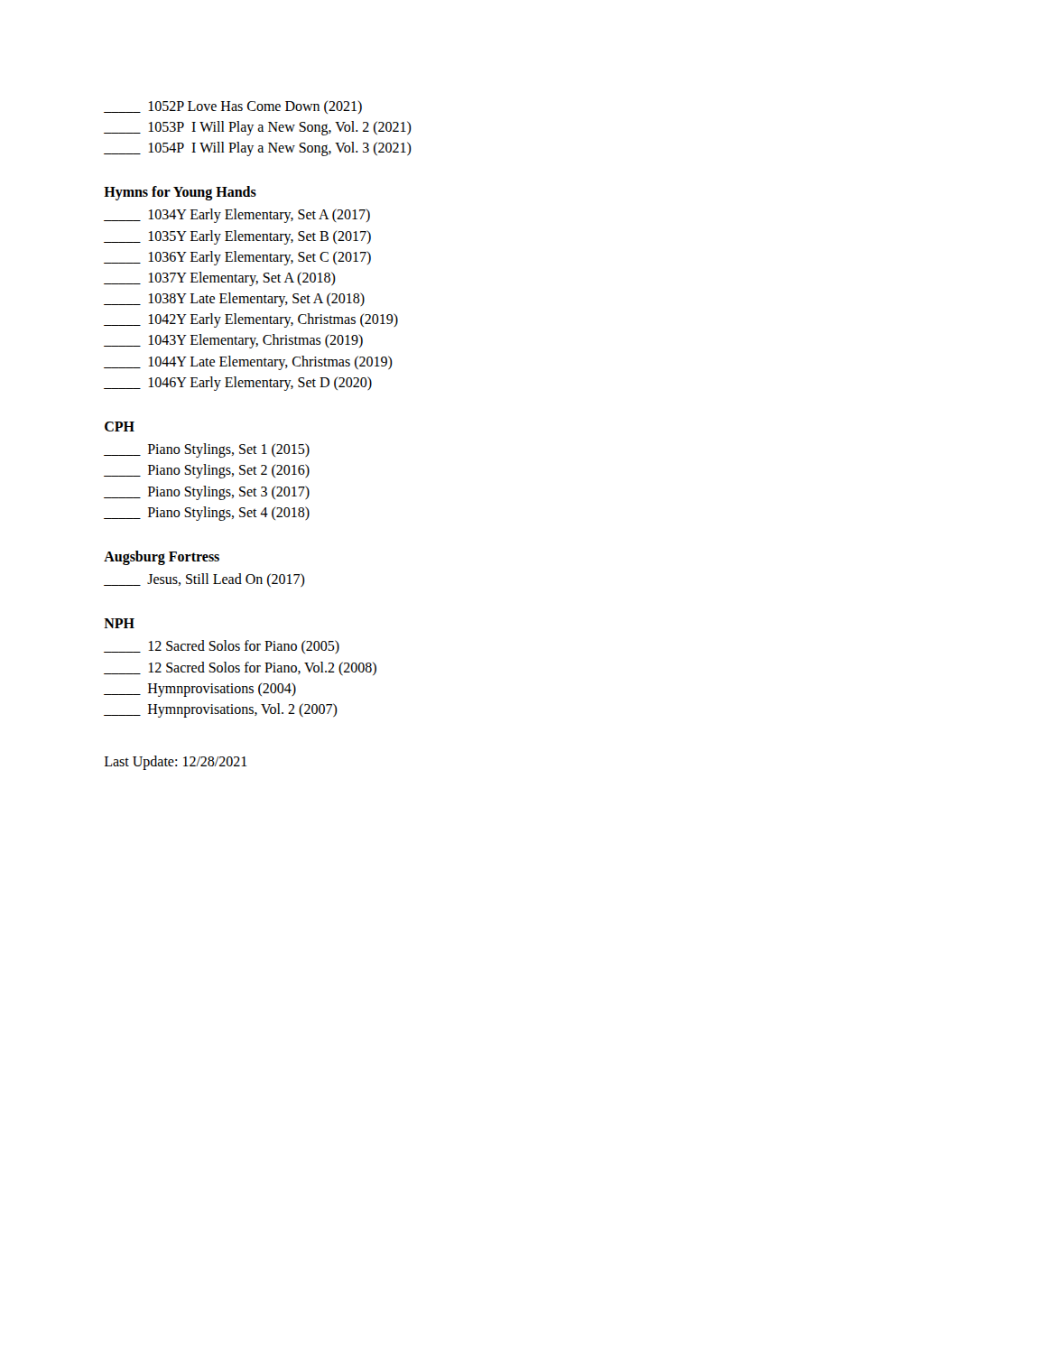_____ 1052P Love Has Come Down (2021)
_____ 1053P I Will Play a New Song, Vol. 2 (2021)
_____ 1054P I Will Play a New Song, Vol. 3 (2021)
Hymns for Young Hands
_____ 1034Y Early Elementary, Set A (2017)
_____ 1035Y Early Elementary, Set B (2017)
_____ 1036Y Early Elementary, Set C (2017)
_____ 1037Y Elementary, Set A (2018)
_____ 1038Y Late Elementary, Set A (2018)
_____ 1042Y Early Elementary, Christmas (2019)
_____ 1043Y Elementary, Christmas (2019)
_____ 1044Y Late Elementary, Christmas (2019)
_____ 1046Y Early Elementary, Set D (2020)
CPH
_____ Piano Stylings, Set 1 (2015)
_____ Piano Stylings, Set 2 (2016)
_____ Piano Stylings, Set 3 (2017)
_____ Piano Stylings, Set 4 (2018)
Augsburg Fortress
_____ Jesus, Still Lead On (2017)
NPH
_____ 12 Sacred Solos for Piano (2005)
_____ 12 Sacred Solos for Piano, Vol.2 (2008)
_____ Hymnprovisations (2004)
_____ Hymnprovisations, Vol. 2 (2007)
Last Update: 12/28/2021